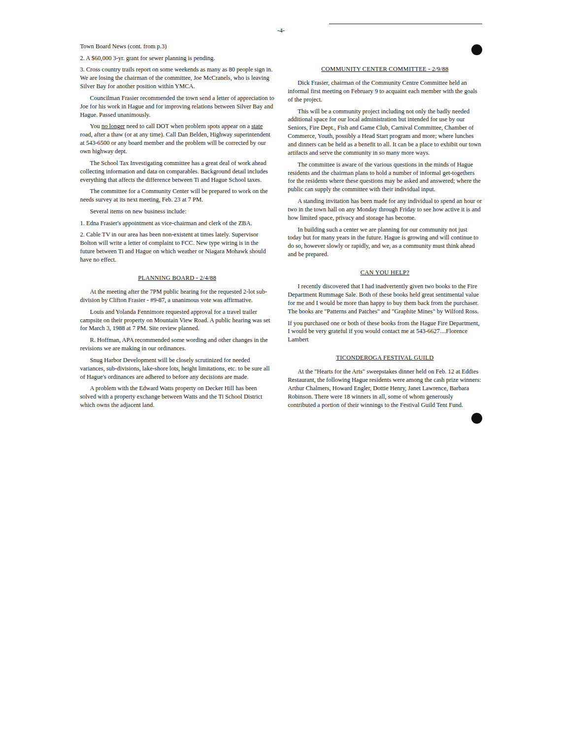-4-
Town Board News (cont. from p.3)
2. A $60,000 3-yr. grant for sewer planning is pending.
3. Cross country trails report on some weekends as many as 80 people sign in. We are losing the chairman of the committee, Joe McCranels, who is leaving Silver Bay for another position within YMCA.
Councilman Frasier recommended the town send a letter of appreciation to Joe for his work in Hague and for improving relations between Silver Bay and Hague. Passed unanimously.
You no longer need to call DOT when problem spots appear on a state road, after a thaw (or at any time). Call Dan Belden, Highway superintendent at 543-6500 or any board member and the problem will be corrected by our own highway dept.
The School Tax Investigating committee has a great deal of work ahead collecting information and data on comparables. Background detail includes everything that affects the difference between Ti and Hague School taxes.
The committee for a Community Center will be prepared to work on the needs survey at its next meeting, Feb. 23 at 7 PM.
Several items on new business include:
1. Edna Frasier's appointment as vice-chairman and clerk of the ZBA.
2. Cable TV in our area has been non-existent at times lately. Supervisor Bolton will write a letter of complaint to FCC. New type wiring is in the future between Ti and Hague on which weather or Niagara Mohawk should have no effect.
PLANNING BOARD - 2/4/88
At the meeting after the 7PM public hearing for the requested 2-lot sub-division by Clifton Frasier - #9-87, a unanimous vote was affirmative.
Louis and Yolanda Fennimore requested approval for a travel trailer campsite on their property on Mountain View Road. A public hearing was set for March 3, 1988 at 7 PM. Site review planned.
R. Hoffman, APA recommended some wording and other changes in the revisions we are making in our ordinances.
Snug Harbor Development will be closely scrutinized for needed variances, sub-divisions, lake-shore lots, height limitations, etc. to be sure all of Hague's ordinances are adhered to before any decisions are made.
A problem with the Edward Watts property on Decker Hill has been solved with a property exchange between Watts and the Ti School District which owns the adjacent land.
COMMUNITY CENTER COMMITTEE - 2/9/88
Dick Frasier, chairman of the Community Centre Committee held an informal first meeting on February 9 to acquaint each member with the goals of the project.
This will be a community project including not only the badly needed additional space for our local administration but intended for use by our Seniors, Fire Dept., Fish and Game Club, Carnival Committee, Chamber of Commerce, Youth, possibly a Head Start program and more; where lunches and dinners can be held as a benefit to all. It can be a place to exhibit our town artifacts and serve the community in so many more ways.
The committee is aware of the various questions in the minds of Hague residents and the chairman plans to hold a number of informal get-togethers for the residents where these questions may be asked and answered; where the public can supply the committee with their individual input.
A standing invitation has been made for any individual to spend an hour or two in the town hall on any Monday through Friday to see how active it is and how limited space, privacy and storage has become.
In building such a center we are planning for our community not just today but for many years in the future. Hague is growing and will continue to do so, however slowly or rapidly, and we, as a community must think ahead and be prepared.
CAN YOU HELP?
I recently discovered that I had inadvertently given two books to the Fire Department Rummage Sale. Both of these books held great sentimental value for me and I would be more than happy to buy them back from the purchaser. The books are "Patterns and Patches" and "Graphite Mines" by Wilford Ross.
If you purchased one or both of these books from the Hague Fire Department, I would be very grateful if you would contact me at 543-6627....Florence Lambert
TICONDEROGA FESTIVAL GUILD
At the "Hearts for the Arts" sweepstakes dinner held on Feb. 12 at Eddies Restaurant, the following Hague residents were among the cash prize winners: Arthur Chalmers, Howard Engler, Dottie Henry, Janet Lawrence, Barbara Robinson. There were 18 winners in all, some of whom generously contributed a portion of their winnings to the Festival Guild Tent Fund.